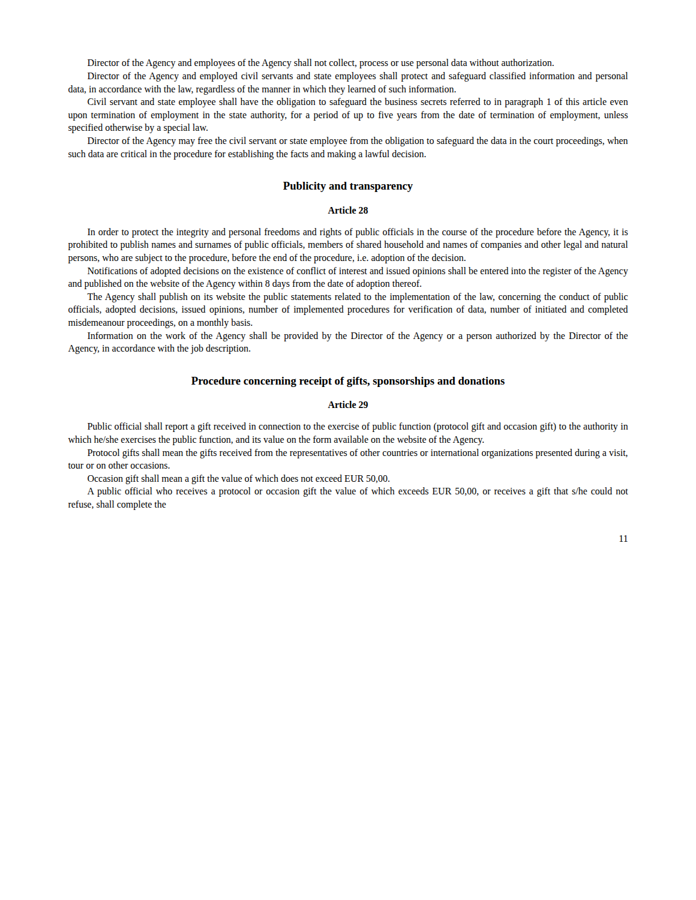Director of the Agency and employees of the Agency shall not collect, process or use personal data without authorization.
Director of the Agency and employed civil servants and state employees shall protect and safeguard classified information and personal data, in accordance with the law, regardless of the manner in which they learned of such information.
Civil servant and state employee shall have the obligation to safeguard the business secrets referred to in paragraph 1 of this article even upon termination of employment in the state authority, for a period of up to five years from the date of termination of employment, unless specified otherwise by a special law.
Director of the Agency may free the civil servant or state employee from the obligation to safeguard the data in the court proceedings, when such data are critical in the procedure for establishing the facts and making a lawful decision.
Publicity and transparency
Article 28
In order to protect the integrity and personal freedoms and rights of public officials in the course of the procedure before the Agency, it is prohibited to publish names and surnames of public officials, members of shared household and names of companies and other legal and natural persons, who are subject to the procedure, before the end of the procedure, i.e. adoption of the decision.
Notifications of adopted decisions on the existence of conflict of interest and issued opinions shall be entered into the register of the Agency and published on the website of the Agency within 8 days from the date of adoption thereof.
The Agency shall publish on its website the public statements related to the implementation of the law, concerning the conduct of public officials, adopted decisions, issued opinions, number of implemented procedures for verification of data, number of initiated and completed misdemeanour proceedings, on a monthly basis.
Information on the work of the Agency shall be provided by the Director of the Agency or a person authorized by the Director of the Agency, in accordance with the job description.
Procedure concerning receipt of gifts, sponsorships and donations
Article 29
Public official shall report a gift received in connection to the exercise of public function (protocol gift and occasion gift) to the authority in which he/she exercises the public function, and its value on the form available on the website of the Agency.
Protocol gifts shall mean the gifts received from the representatives of other countries or international organizations presented during a visit, tour or on other occasions.
Occasion gift shall mean a gift the value of which does not exceed EUR 50,00.
A public official who receives a protocol or occasion gift the value of which exceeds EUR 50,00, or receives a gift that s/he could not refuse, shall complete the
11